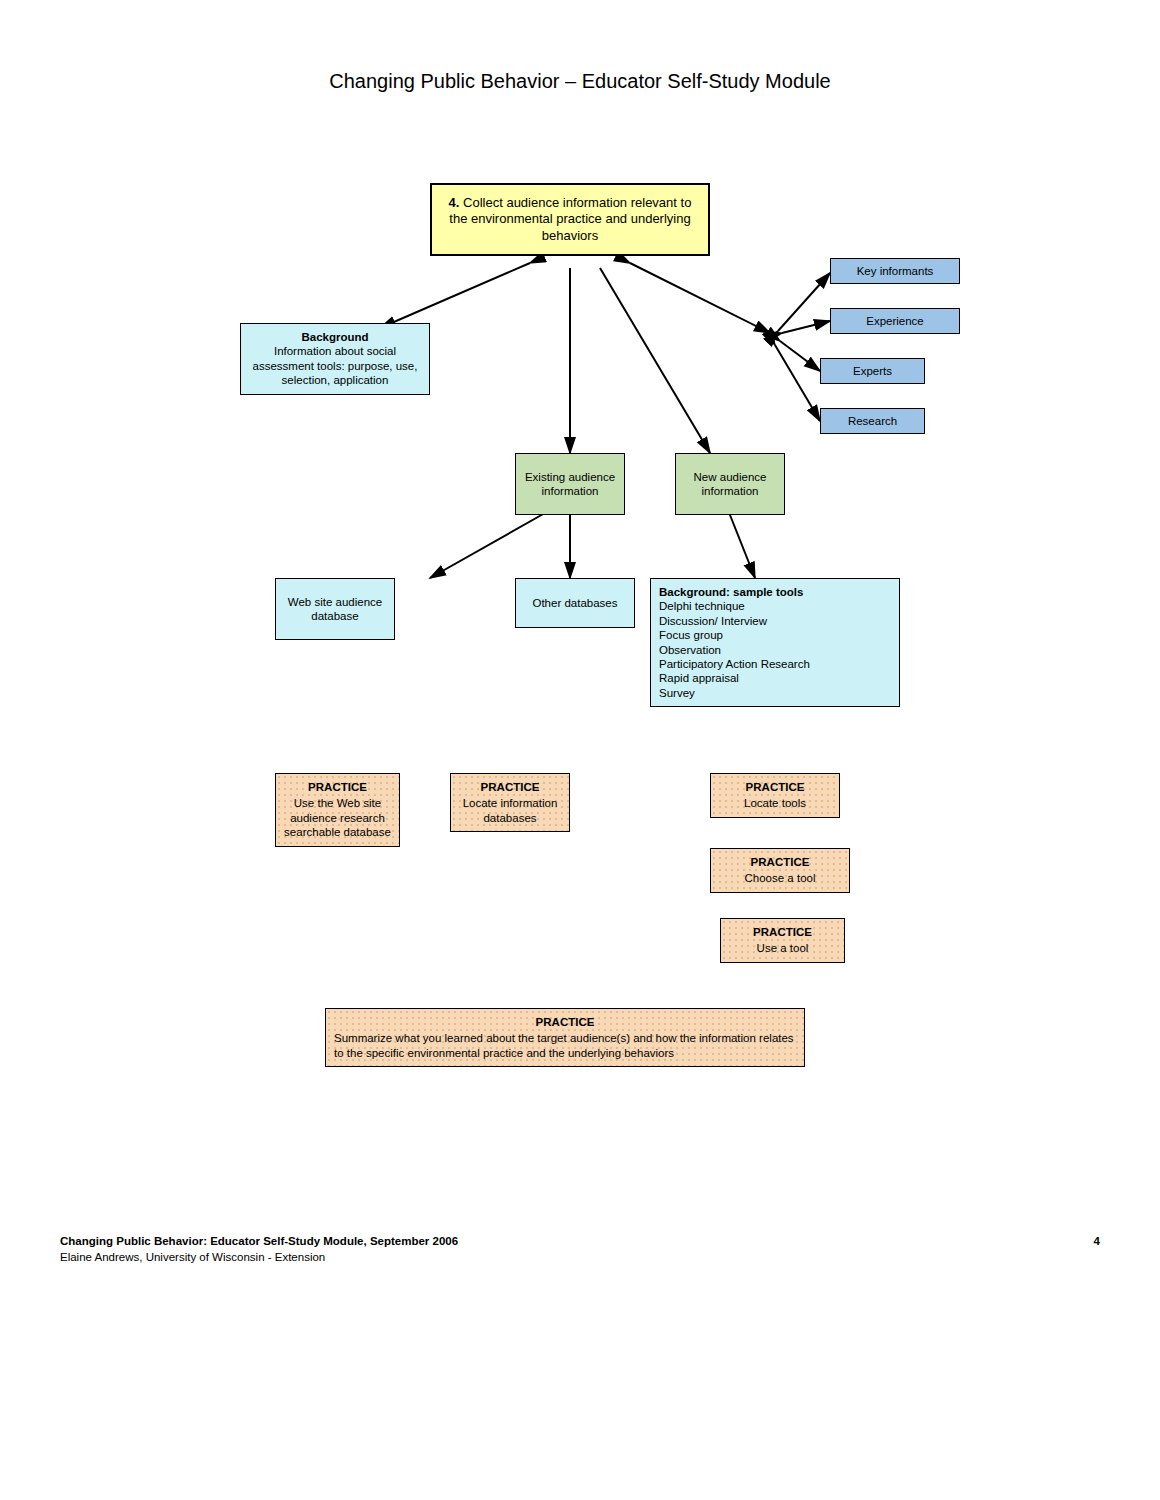Changing Public Behavior – Educator Self-Study Module
4. Collect audience information relevant to the environmental practice and underlying behaviors
Key informants
Experience
Experts
Research
Background
Information about social assessment tools: purpose, use, selection, application
Existing audience information
New audience information
Web site audience database
Other databases
Background: sample tools
Delphi technique
Discussion/ Interview
Focus group
Observation
Participatory Action Research
Rapid appraisal
Survey
PRACTICE Use the Web site audience research searchable database
PRACTICE Locate information databases
PRACTICE Locate tools
PRACTICE Choose a tool
PRACTICE Use a tool
PRACTICE Summarize what you learned about the target audience(s) and how the information relates to the specific environmental practice and the underlying behaviors
4 Changing Public Behavior: Educator Self-Study Module, September 2006
Elaine Andrews, University of Wisconsin - Extension